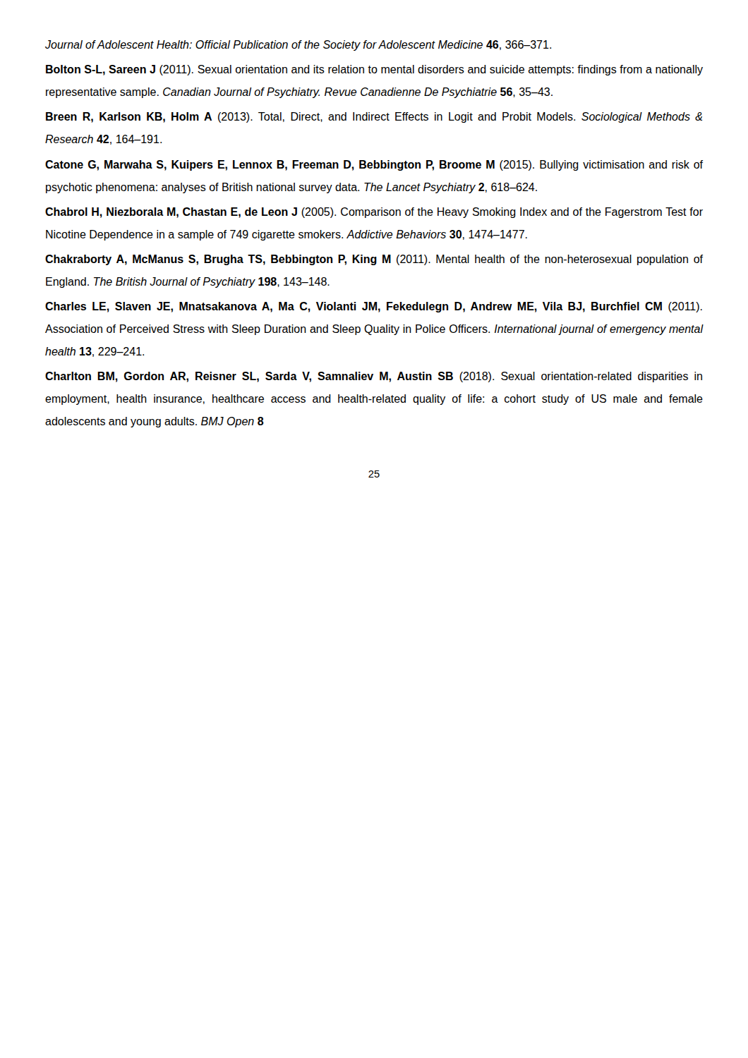Journal of Adolescent Health: Official Publication of the Society for Adolescent Medicine 46, 366–371.
Bolton S-L, Sareen J (2011). Sexual orientation and its relation to mental disorders and suicide attempts: findings from a nationally representative sample. Canadian Journal of Psychiatry. Revue Canadienne De Psychiatrie 56, 35–43.
Breen R, Karlson KB, Holm A (2013). Total, Direct, and Indirect Effects in Logit and Probit Models. Sociological Methods & Research 42, 164–191.
Catone G, Marwaha S, Kuipers E, Lennox B, Freeman D, Bebbington P, Broome M (2015). Bullying victimisation and risk of psychotic phenomena: analyses of British national survey data. The Lancet Psychiatry 2, 618–624.
Chabrol H, Niezborala M, Chastan E, de Leon J (2005). Comparison of the Heavy Smoking Index and of the Fagerstrom Test for Nicotine Dependence in a sample of 749 cigarette smokers. Addictive Behaviors 30, 1474–1477.
Chakraborty A, McManus S, Brugha TS, Bebbington P, King M (2011). Mental health of the non-heterosexual population of England. The British Journal of Psychiatry 198, 143–148.
Charles LE, Slaven JE, Mnatsakanova A, Ma C, Violanti JM, Fekedulegn D, Andrew ME, Vila BJ, Burchfiel CM (2011). Association of Perceived Stress with Sleep Duration and Sleep Quality in Police Officers. International journal of emergency mental health 13, 229–241.
Charlton BM, Gordon AR, Reisner SL, Sarda V, Samnaliev M, Austin SB (2018). Sexual orientation-related disparities in employment, health insurance, healthcare access and health-related quality of life: a cohort study of US male and female adolescents and young adults. BMJ Open 8
25